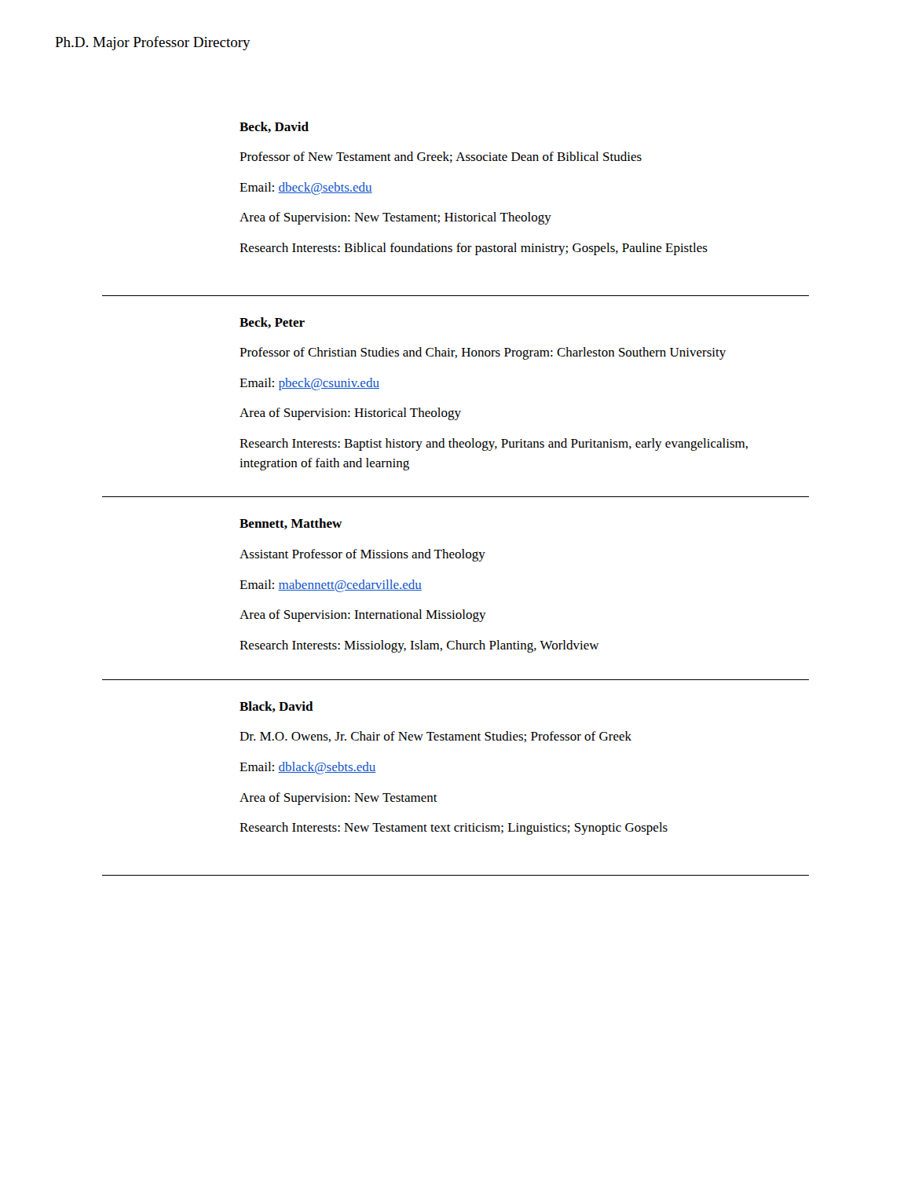Ph.D. Major Professor Directory
Beck, David
Professor of New Testament and Greek; Associate Dean of Biblical Studies
Email: dbeck@sebts.edu
Area of Supervision: New Testament; Historical Theology
Research Interests: Biblical foundations for pastoral ministry; Gospels, Pauline Epistles
Beck, Peter
Professor of Christian Studies and Chair, Honors Program: Charleston Southern University
Email: pbeck@csuniv.edu
Area of Supervision: Historical Theology
Research Interests: Baptist history and theology, Puritans and Puritanism, early evangelicalism, integration of faith and learning
Bennett, Matthew
Assistant Professor of Missions and Theology
Email: mabennett@cedarville.edu
Area of Supervision: International Missiology
Research Interests: Missiology, Islam, Church Planting, Worldview
Black, David
Dr. M.O. Owens, Jr. Chair of New Testament Studies; Professor of Greek
Email: dblack@sebts.edu
Area of Supervision: New Testament
Research Interests: New Testament text criticism; Linguistics; Synoptic Gospels